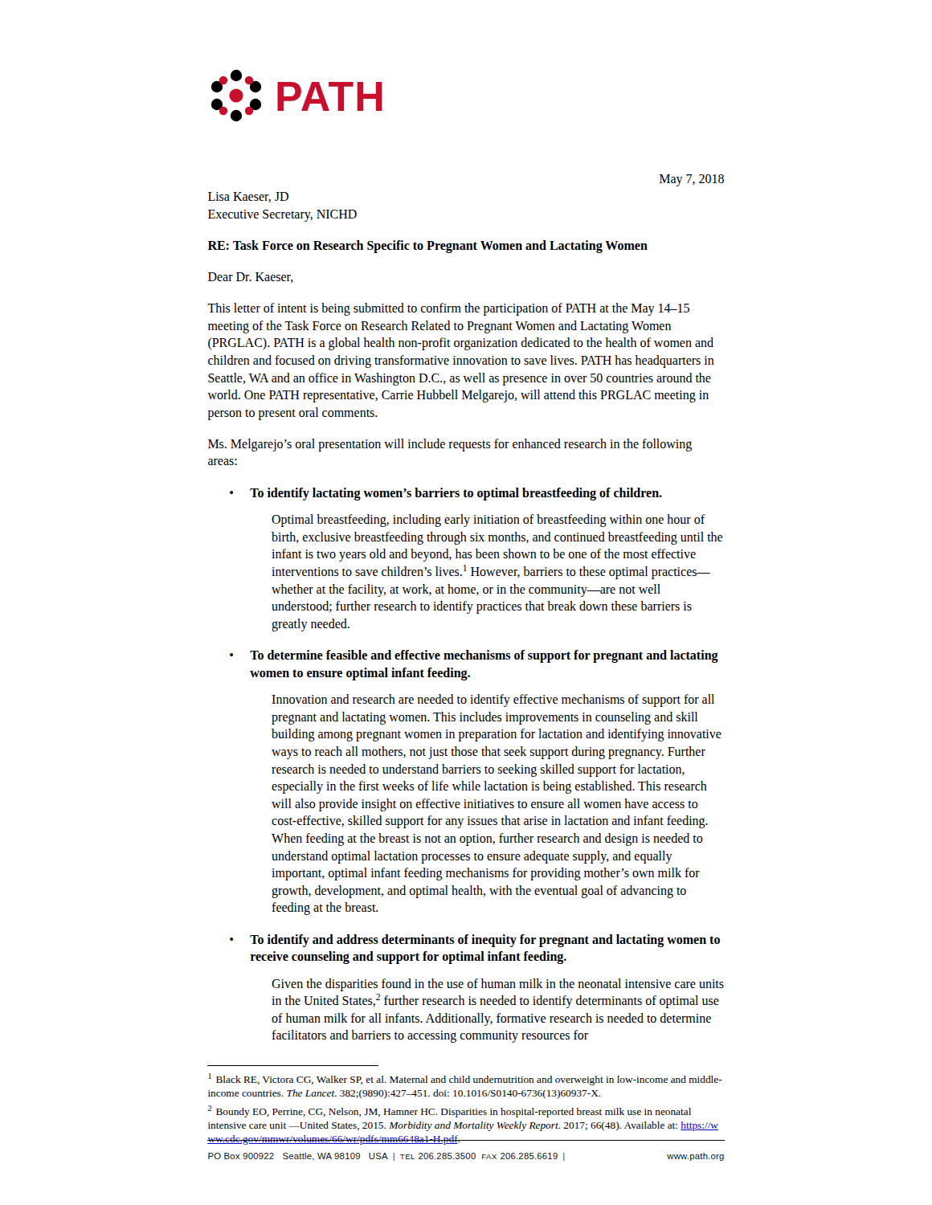PATH
May 7, 2018
Lisa Kaeser, JD
Executive Secretary, NICHD
RE: Task Force on Research Specific to Pregnant Women and Lactating Women
Dear Dr. Kaeser,
This letter of intent is being submitted to confirm the participation of PATH at the May 14–15 meeting of the Task Force on Research Related to Pregnant Women and Lactating Women (PRGLAC). PATH is a global health non-profit organization dedicated to the health of women and children and focused on driving transformative innovation to save lives. PATH has headquarters in Seattle, WA and an office in Washington D.C., as well as presence in over 50 countries around the world. One PATH representative, Carrie Hubbell Melgarejo, will attend this PRGLAC meeting in person to present oral comments.
Ms. Melgarejo’s oral presentation will include requests for enhanced research in the following areas:
To identify lactating women’s barriers to optimal breastfeeding of children.
Optimal breastfeeding, including early initiation of breastfeeding within one hour of birth, exclusive breastfeeding through six months, and continued breastfeeding until the infant is two years old and beyond, has been shown to be one of the most effective interventions to save children’s lives.1 However, barriers to these optimal practices—whether at the facility, at work, at home, or in the community—are not well understood; further research to identify practices that break down these barriers is greatly needed.
To determine feasible and effective mechanisms of support for pregnant and lactating women to ensure optimal infant feeding.
Innovation and research are needed to identify effective mechanisms of support for all pregnant and lactating women. This includes improvements in counseling and skill building among pregnant women in preparation for lactation and identifying innovative ways to reach all mothers, not just those that seek support during pregnancy. Further research is needed to understand barriers to seeking skilled support for lactation, especially in the first weeks of life while lactation is being established. This research will also provide insight on effective initiatives to ensure all women have access to cost-effective, skilled support for any issues that arise in lactation and infant feeding. When feeding at the breast is not an option, further research and design is needed to understand optimal lactation processes to ensure adequate supply, and equally important, optimal infant feeding mechanisms for providing mother’s own milk for growth, development, and optimal health, with the eventual goal of advancing to feeding at the breast.
To identify and address determinants of inequity for pregnant and lactating women to receive counseling and support for optimal infant feeding.
Given the disparities found in the use of human milk in the neonatal intensive care units in the United States,2 further research is needed to identify determinants of optimal use of human milk for all infants. Additionally, formative research is needed to determine facilitators and barriers to accessing community resources for
1 Black RE, Victora CG, Walker SP, et al. Maternal and child undernutrition and overweight in low-income and middle-income countries. The Lancet. 382;(9890):427–451. doi: 10.1016/S0140-6736(13)60937-X.
2 Boundy EO, Perrine, CG, Nelson, JM, Hamner HC. Disparities in hospital-reported breast milk use in neonatal intensive care unit —United States, 2015. Morbidity and Mortality Weekly Report. 2017; 66(48). Available at: https://www.cdc.gov/mmwr/volumes/66/wr/pdfs/mm6648a1-H.pdf.
PO Box 900922 Seattle, WA 98109 USA | TEL 206.285.3500 FAX 206.285.6619 |
www.path.org